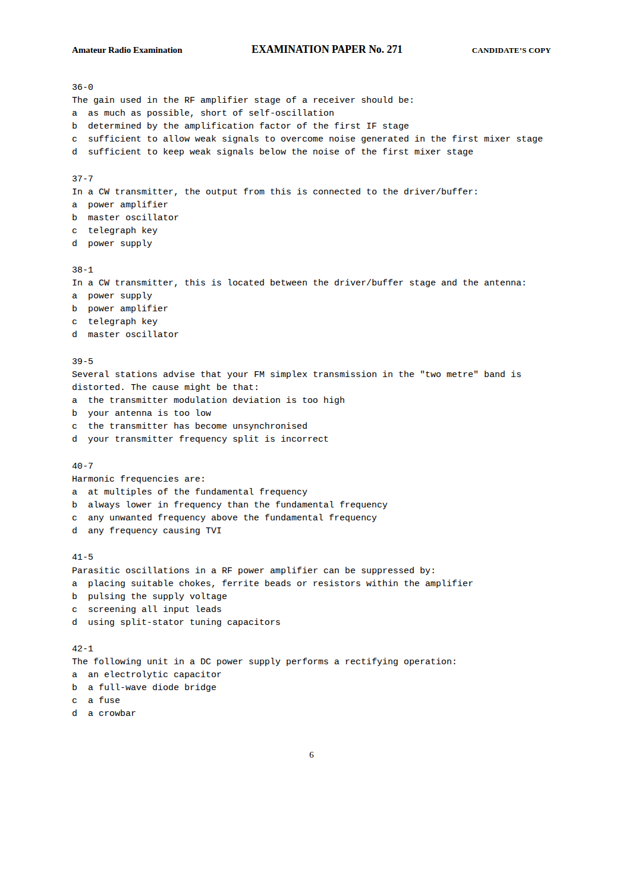Amateur Radio Examination EXAMINATION PAPER No. 271 CANDIDATE’S COPY
36-0
The gain used in the RF amplifier stage of a receiver should be:
aas much as possible, short of self-oscillation
bdetermined by the amplification factor of the first IF stage
csufficient to allow weak signals to overcome noise generated in the first mixer stage
dsufficient to keep weak signals below the noise of the first mixer stage
37-7
In a CW transmitter, the output from this is connected to the driver/buffer:
apower amplifier
bmaster oscillator
ctelegraph key
dpower supply
38-1
In a CW transmitter, this is located between the driver/buffer stage and the antenna:
apower supply
bpower amplifier
ctelegraph key
dmaster oscillator
39-5
Several stations advise that your FM simplex transmission in the "two metre" band is distorted. The cause might be that:
athe transmitter modulation deviation is too high
byour antenna is too low
cthe transmitter has become unsynchronised
dyour transmitter frequency split is incorrect
40-7
Harmonic frequencies are:
aat multiples of the fundamental frequency
balways lower in frequency than the fundamental frequency
cany unwanted frequency above the fundamental frequency
dany frequency causing TVI
41-5
Parasitic oscillations in a RF power amplifier can be suppressed by:
aplacing suitable chokes, ferrite beads or resistors within the amplifier
bpulsing the supply voltage
cscreening all input leads
dusing split-stator tuning capacitors
42-1
The following unit in a DC power supply performs a rectifying operation:
aan electrolytic capacitor
ba full-wave diode bridge
ca fuse
da crowbar
6